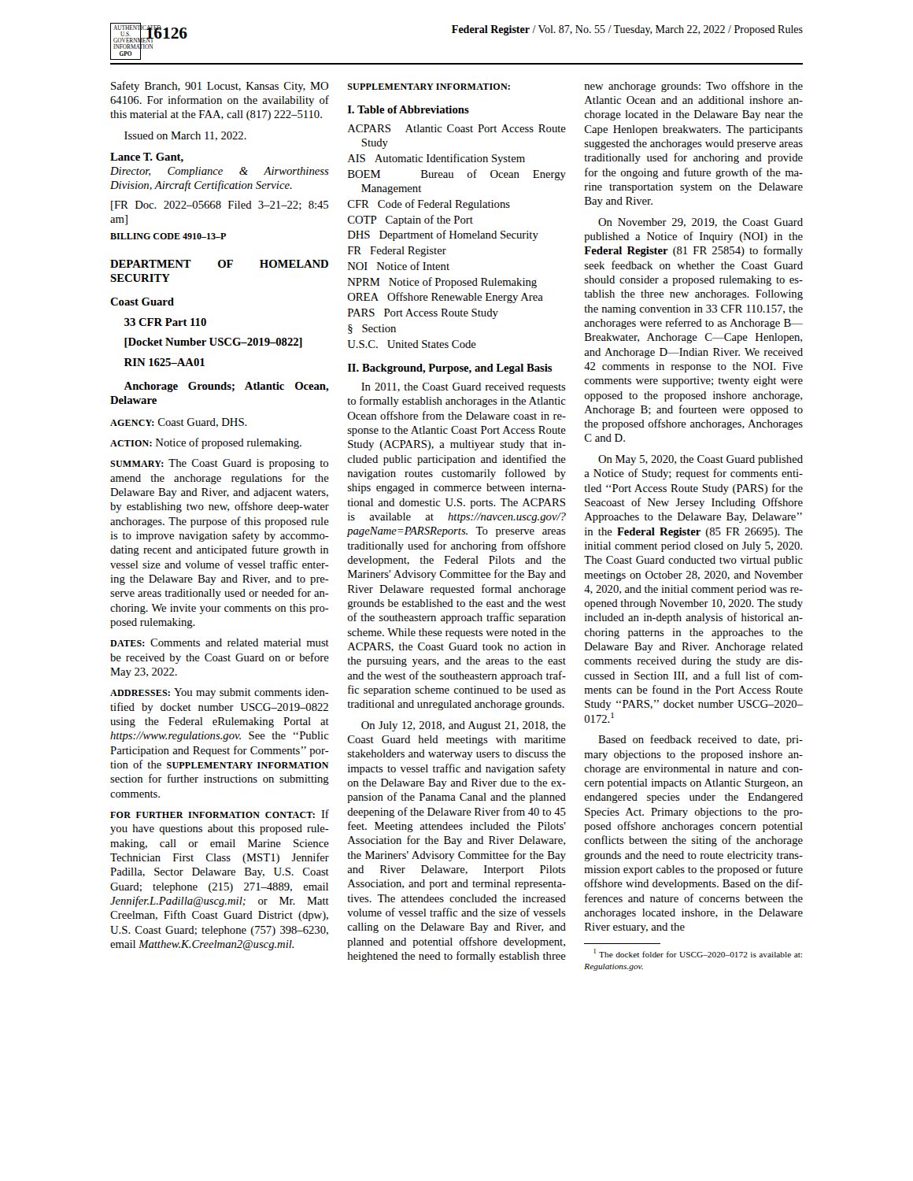AUTHENTICATED
U.S. GOVERNMENT
INFORMATION
GPO
16126
Federal Register / Vol. 87, No. 55 / Tuesday, March 22, 2022 / Proposed Rules
Safety Branch, 901 Locust, Kansas City, MO 64106. For information on the availability of this material at the FAA, call (817) 222–5110.
Issued on March 11, 2022.
Lance T. Gant,
Director, Compliance & Airworthiness Division, Aircraft Certification Service.
[FR Doc. 2022–05668 Filed 3–21–22; 8:45 am]
BILLING CODE 4910–13–P
DEPARTMENT OF HOMELAND SECURITY
Coast Guard
33 CFR Part 110
[Docket Number USCG–2019–0822]
RIN 1625–AA01
Anchorage Grounds; Atlantic Ocean, Delaware
AGENCY: Coast Guard, DHS.
ACTION: Notice of proposed rulemaking.
SUMMARY: The Coast Guard is proposing to amend the anchorage regulations for the Delaware Bay and River, and adjacent waters, by establishing two new, offshore deep-water anchorages. The purpose of this proposed rule is to improve navigation safety by accommodating recent and anticipated future growth in vessel size and volume of vessel traffic entering the Delaware Bay and River, and to preserve areas traditionally used or needed for anchoring. We invite your comments on this proposed rulemaking.
DATES: Comments and related material must be received by the Coast Guard on or before May 23, 2022.
ADDRESSES: You may submit comments identified by docket number USCG–2019–0822 using the Federal eRulemaking Portal at https://www.regulations.gov. See the ‘‘Public Participation and Request for Comments’’ portion of the SUPPLEMENTARY INFORMATION section for further instructions on submitting comments.
FOR FURTHER INFORMATION CONTACT: If you have questions about this proposed rulemaking, call or email Marine Science Technician First Class (MST1) Jennifer Padilla, Sector Delaware Bay, U.S. Coast Guard; telephone (215) 271–4889, email Jennifer.L.Padilla@uscg.mil; or Mr. Matt Creelman, Fifth Coast Guard District (dpw), U.S. Coast Guard; telephone (757) 398–6230, email Matthew.K.Creelman2@uscg.mil.
SUPPLEMENTARY INFORMATION:
I. Table of Abbreviations
ACPARS Atlantic Coast Port Access Route Study
AIS Automatic Identification System
BOEM Bureau of Ocean Energy Management
CFR Code of Federal Regulations
COTP Captain of the Port
DHS Department of Homeland Security
FR Federal Register
NOI Notice of Intent
NPRM Notice of Proposed Rulemaking
OREA Offshore Renewable Energy Area
PARS Port Access Route Study
§ Section
U.S.C. United States Code
II. Background, Purpose, and Legal Basis
In 2011, the Coast Guard received requests to formally establish anchorages in the Atlantic Ocean offshore from the Delaware coast in response to the Atlantic Coast Port Access Route Study (ACPARS), a multiyear study that included public participation and identified the navigation routes customarily followed by ships engaged in commerce between international and domestic U.S. ports. The ACPARS is available at https://navcen.uscg.gov/?pageName=PARSReports. To preserve areas traditionally used for anchoring from offshore development, the Federal Pilots and the Mariners' Advisory Committee for the Bay and River Delaware requested formal anchorage grounds be established to the east and the west of the southeastern approach traffic separation scheme. While these requests were noted in the ACPARS, the Coast Guard took no action in the pursuing years, and the areas to the east and the west of the southeastern approach traffic separation scheme continued to be used as traditional and unregulated anchorage grounds.
On July 12, 2018, and August 21, 2018, the Coast Guard held meetings with maritime stakeholders and waterway users to discuss the impacts to vessel traffic and navigation safety on the Delaware Bay and River due to the expansion of the Panama Canal and the planned deepening of the Delaware River from 40 to 45 feet. Meeting attendees included the Pilots' Association for the Bay and River Delaware, the Mariners' Advisory Committee for the Bay and River Delaware, Interport Pilots Association, and port and terminal representatives. The attendees concluded the increased volume of vessel traffic and the size of vessels calling on the Delaware Bay and River, and planned and potential offshore development, heightened the need to formally establish three new anchorage grounds: Two offshore in the Atlantic Ocean and an additional inshore anchorage located in the Delaware Bay near the Cape Henlopen breakwaters. The participants suggested the anchorages would preserve areas traditionally used for anchoring and provide for the ongoing and future growth of the marine transportation system on the Delaware Bay and River.
On November 29, 2019, the Coast Guard published a Notice of Inquiry (NOI) in the Federal Register (81 FR 25854) to formally seek feedback on whether the Coast Guard should consider a proposed rulemaking to establish the three new anchorages. Following the naming convention in 33 CFR 110.157, the anchorages were referred to as Anchorage B—Breakwater, Anchorage C—Cape Henlopen, and Anchorage D—Indian River. We received 42 comments in response to the NOI. Five comments were supportive; twenty eight were opposed to the proposed inshore anchorage, Anchorage B; and fourteen were opposed to the proposed offshore anchorages, Anchorages C and D.
On May 5, 2020, the Coast Guard published a Notice of Study; request for comments entitled ‘‘Port Access Route Study (PARS) for the Seacoast of New Jersey Including Offshore Approaches to the Delaware Bay, Delaware’’ in the Federal Register (85 FR 26695). The initial comment period closed on July 5, 2020. The Coast Guard conducted two virtual public meetings on October 28, 2020, and November 4, 2020, and the initial comment period was re-opened through November 10, 2020. The study included an in-depth analysis of historical anchoring patterns in the approaches to the Delaware Bay and River. Anchorage related comments received during the study are discussed in Section III, and a full list of comments can be found in the Port Access Route Study ‘‘PARS,’’ docket number USCG–2020–0172.1
Based on feedback received to date, primary objections to the proposed inshore anchorage are environmental in nature and concern potential impacts on Atlantic Sturgeon, an endangered species under the Endangered Species Act. Primary objections to the proposed offshore anchorages concern potential conflicts between the siting of the anchorage grounds and the need to route electricity transmission export cables to the proposed or future offshore wind developments. Based on the differences and nature of concerns between the anchorages located inshore, in the Delaware River estuary, and the
1 The docket folder for USCG–2020–0172 is available at: Regulations.gov.